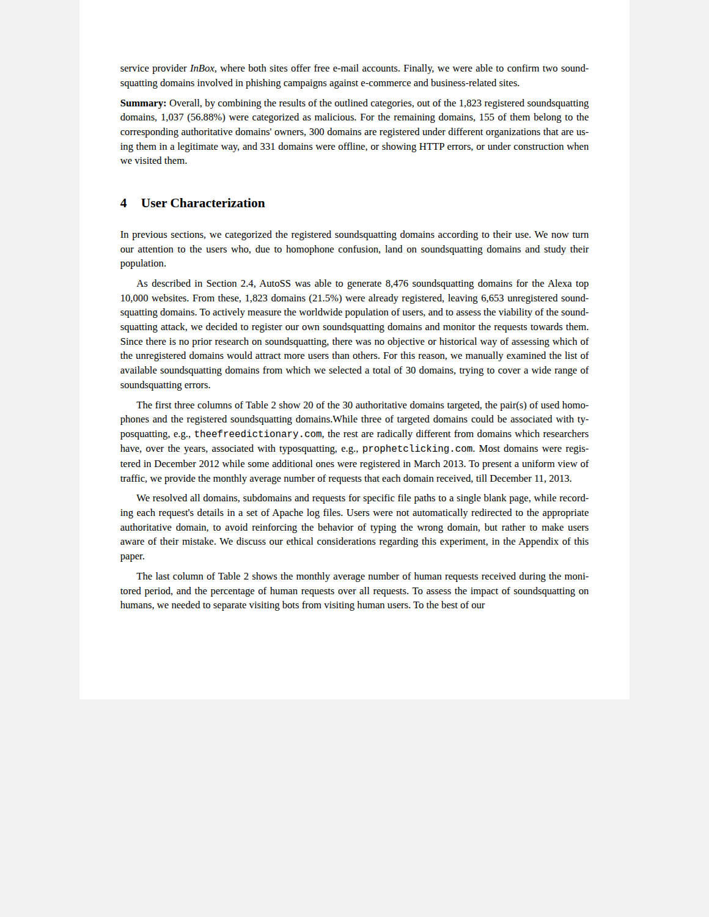service provider InBox, where both sites offer free e-mail accounts. Finally, we were able to confirm two soundsquatting domains involved in phishing campaigns against e-commerce and business-related sites.
Summary: Overall, by combining the results of the outlined categories, out of the 1,823 registered soundsquatting domains, 1,037 (56.88%) were categorized as malicious. For the remaining domains, 155 of them belong to the corresponding authoritative domains' owners, 300 domains are registered under different organizations that are using them in a legitimate way, and 331 domains were offline, or showing HTTP errors, or under construction when we visited them.
4 User Characterization
In previous sections, we categorized the registered soundsquatting domains according to their use. We now turn our attention to the users who, due to homophone confusion, land on soundsquatting domains and study their population.
As described in Section 2.4, AutoSS was able to generate 8,476 soundsquatting domains for the Alexa top 10,000 websites. From these, 1,823 domains (21.5%) were already registered, leaving 6,653 unregistered soundsquatting domains. To actively measure the worldwide population of users, and to assess the viability of the soundsquatting attack, we decided to register our own soundsquatting domains and monitor the requests towards them. Since there is no prior research on soundsquatting, there was no objective or historical way of assessing which of the unregistered domains would attract more users than others. For this reason, we manually examined the list of available soundsquatting domains from which we selected a total of 30 domains, trying to cover a wide range of soundsquatting errors.
The first three columns of Table 2 show 20 of the 30 authoritative domains targeted, the pair(s) of used homophones and the registered soundsquatting domains.While three of targeted domains could be associated with typosquatting, e.g., theefreedictionary.com, the rest are radically different from domains which researchers have, over the years, associated with typosquatting, e.g., prophetclicking.com. Most domains were registered in December 2012 while some additional ones were registered in March 2013. To present a uniform view of traffic, we provide the monthly average number of requests that each domain received, till December 11, 2013.
We resolved all domains, subdomains and requests for specific file paths to a single blank page, while recording each request's details in a set of Apache log files. Users were not automatically redirected to the appropriate authoritative domain, to avoid reinforcing the behavior of typing the wrong domain, but rather to make users aware of their mistake. We discuss our ethical considerations regarding this experiment, in the Appendix of this paper.
The last column of Table 2 shows the monthly average number of human requests received during the monitored period, and the percentage of human requests over all requests. To assess the impact of soundsquatting on humans, we needed to separate visiting bots from visiting human users. To the best of our